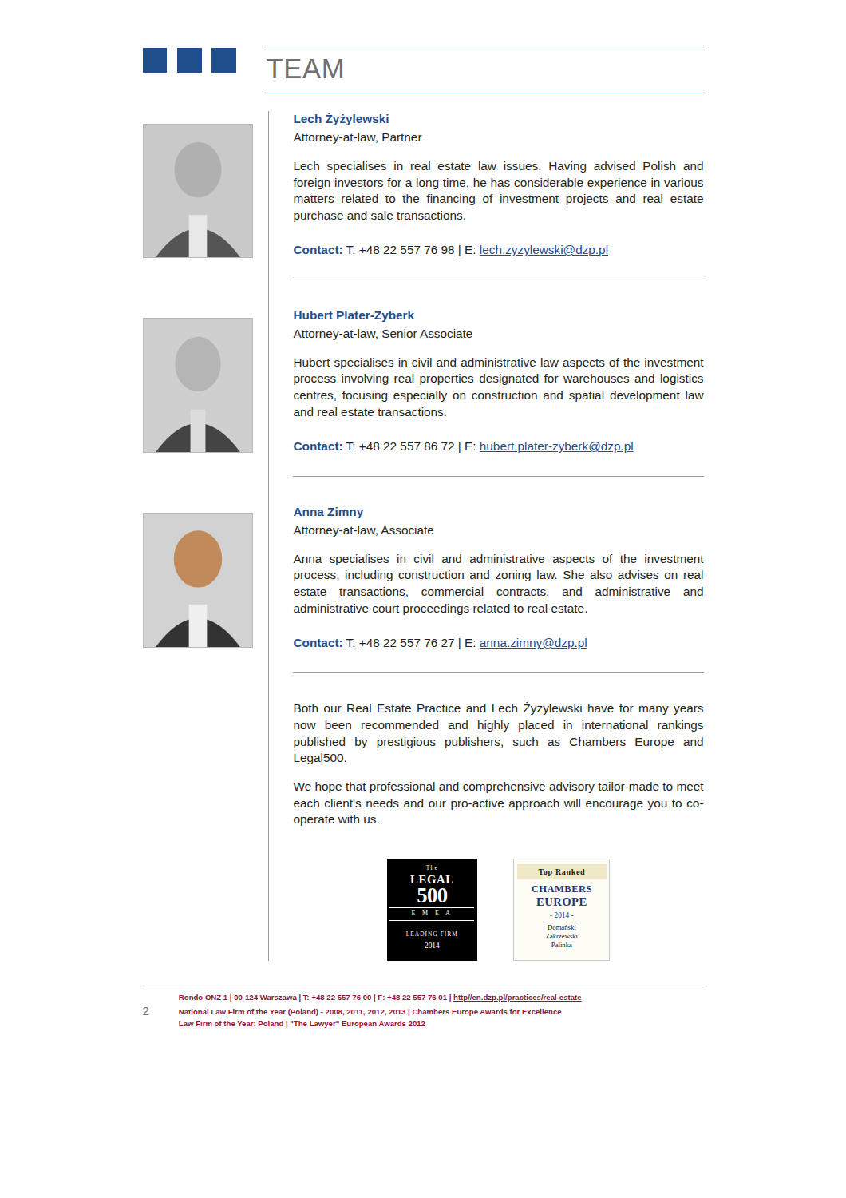TEAM
Lech Żyżylewski
Attorney-at-law, Partner
Lech specialises in real estate law issues. Having advised Polish and foreign investors for a long time, he has considerable experience in various matters related to the financing of investment projects and real estate purchase and sale transactions.
Contact: T: +48 22 557 76 98 | E: lech.zyzylewski@dzp.pl
Hubert Plater-Zyberk
Attorney-at-law, Senior Associate
Hubert specialises in civil and administrative law aspects of the investment process involving real properties designated for warehouses and logistics centres, focusing especially on construction and spatial development law and real estate transactions.
Contact: T: +48 22 557 86 72 | E: hubert.plater-zyberk@dzp.pl
Anna Zimny
Attorney-at-law, Associate
Anna specialises in civil and administrative aspects of the investment process, including construction and zoning law. She also advises on real estate transactions, commercial contracts, and administrative and administrative court proceedings related to real estate.
Contact: T: +48 22 557 76 27 | E: anna.zimny@dzp.pl
Both our Real Estate Practice and Lech Żyżylewski have for many years now been recommended and highly placed in international rankings published by prestigious publishers, such as Chambers Europe and Legal500.
We hope that professional and comprehensive advisory tailor-made to meet each client's needs and our pro-active approach will encourage you to co-operate with us.
The
LEGAL
500
E M E A
LEADING FIRM
2014
Top Ranked
CHAMBERS
EUROPE
- 2014 -
Domański
Zakrzewski
Palinka
2
Rondo ONZ 1 | 00-124 Warszawa | T: +48 22 557 76 00 | F: +48 22 557 76 01 | http//en.dzp.pl/practices/real-estate
National Law Firm of the Year (Poland) - 2008, 2011, 2012, 2013 | Chambers Europe Awards for Excellence
Law Firm of the Year: Poland | "The Lawyer" European Awards 2012